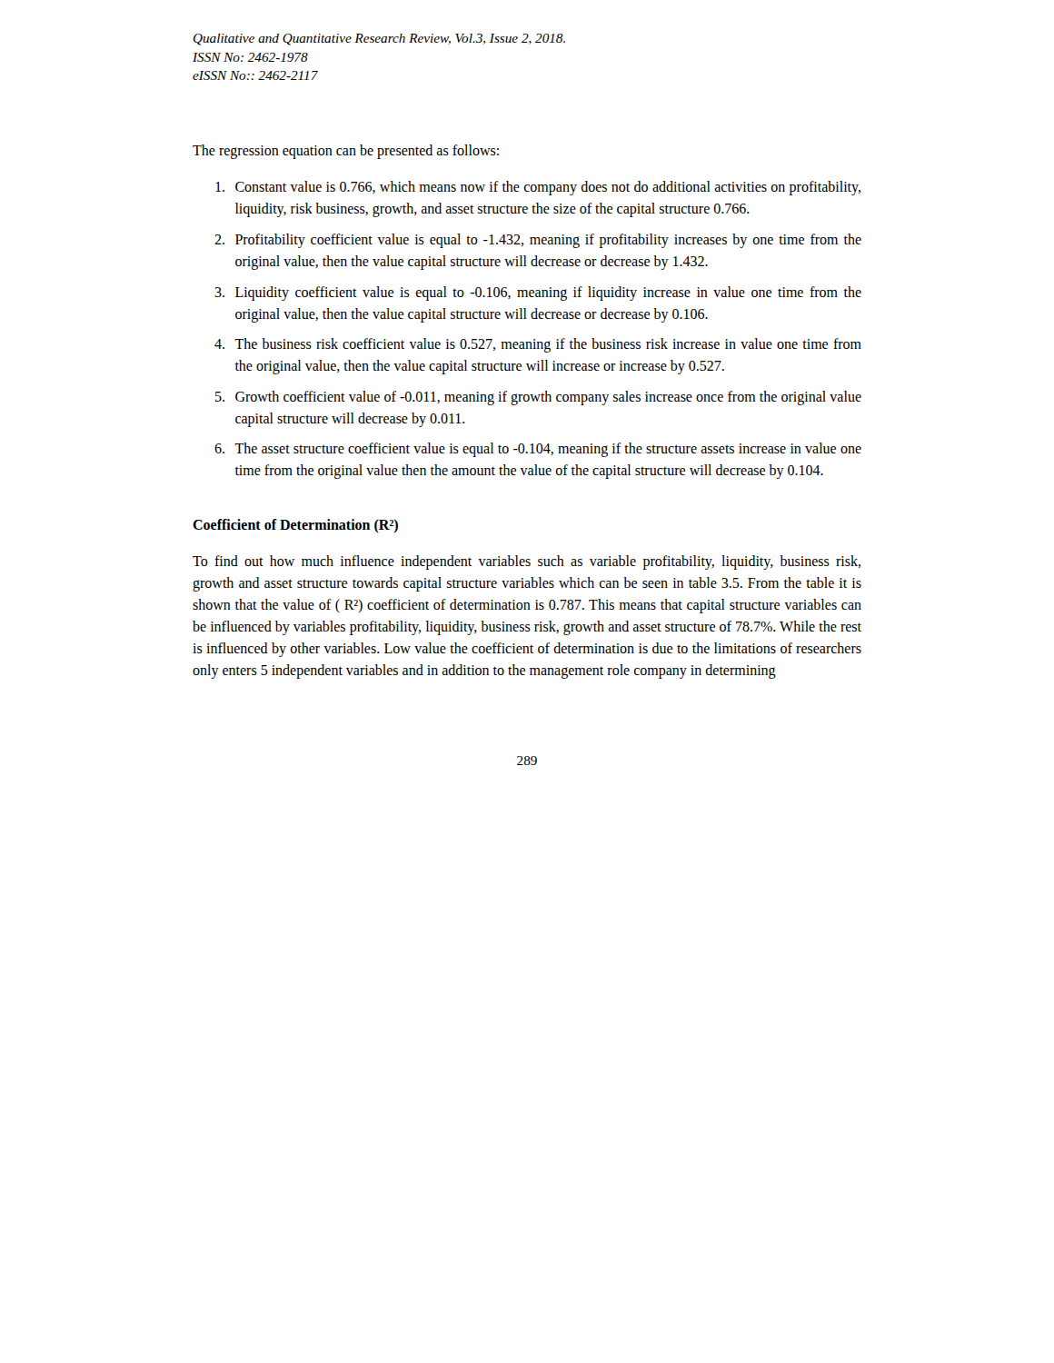Qualitative and Quantitative Research Review, Vol.3, Issue 2, 2018.
ISSN No: 2462-1978
eISSN No:: 2462-2117
The regression equation can be presented as follows:
Constant value is 0.766, which means now if the company does not do additional activities on profitability, liquidity, risk business, growth, and asset structure the size of the capital structure 0.766.
Profitability coefficient value is equal to -1.432, meaning if profitability increases by one time from the original value, then the value capital structure will decrease or decrease by 1.432.
Liquidity coefficient value is equal to -0.106, meaning if liquidity increase in value one time from the original value, then the value capital structure will decrease or decrease by 0.106.
The business risk coefficient value is 0.527, meaning if the business risk increase in value one time from the original value, then the value capital structure will increase or increase by 0.527.
Growth coefficient value of -0.011, meaning if growth company sales increase once from the original value capital structure will decrease by 0.011.
The asset structure coefficient value is equal to -0.104, meaning if the structure assets increase in value one time from the original value then the amount the value of the capital structure will decrease by 0.104.
Coefficient of Determination (R²)
To find out how much influence independent variables such as variable profitability, liquidity, business risk, growth and asset structure towards capital structure variables which can be seen in table 3.5. From the table it is shown that the value of ( R²) coefficient of determination is 0.787. This means that capital structure variables can be influenced by variables profitability, liquidity, business risk, growth and asset structure of 78.7%. While the rest is influenced by other variables. Low value the coefficient of determination is due to the limitations of researchers only enters 5 independent variables and in addition to the management role company in determining
289